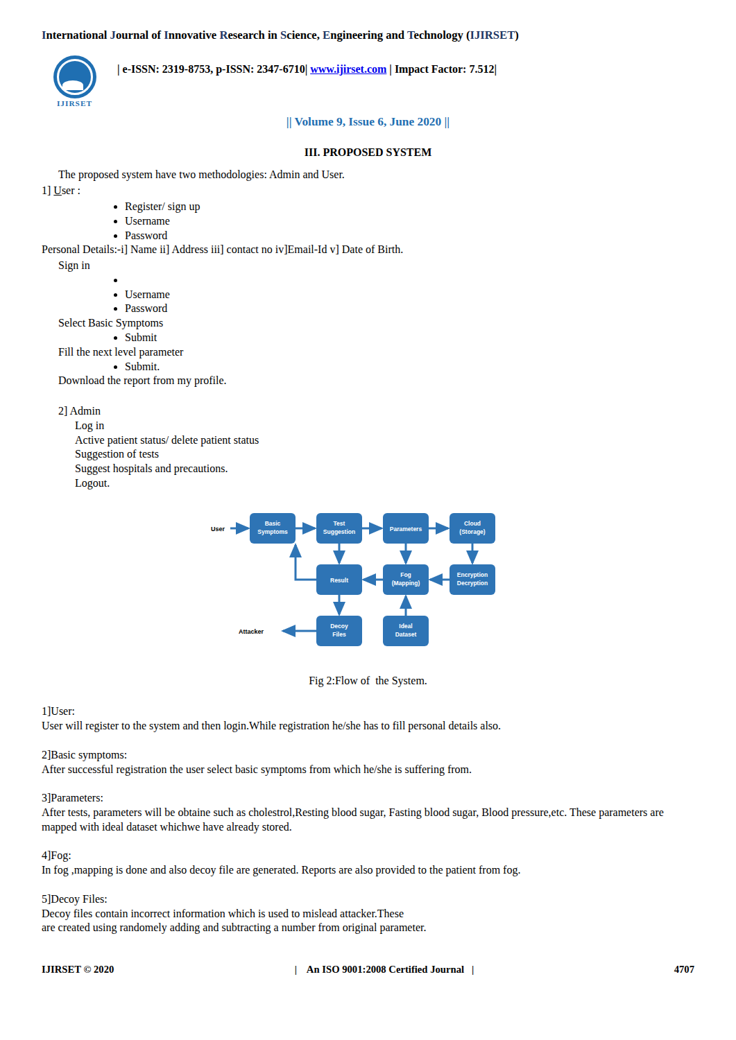International Journal of Innovative Research in Science, Engineering and Technology (IJIRSET)
IJIRSET
| e-ISSN: 2319-8753, p-ISSN: 2347-6710| www.ijirset.com | Impact Factor: 7.512|
|| Volume 9, Issue 6, June 2020 ||
III. PROPOSED SYSTEM
The proposed system have two methodologies: Admin and User.
1] User :
Register/ sign up
Username
Password
Personal Details:-i] Name ii] Address iii] contact no iv]Email-Id v] Date of Birth.
Sign in
Username
Password
Select Basic Symptoms
Submit
Fill the next level parameter
Submit.
Download the report from my profile.
2] Admin
Log in
Active patient status/ delete patient status
Suggestion of tests
Suggest hospitals and precautions.
Logout.
User Basic Symptoms Test Suggestion Parameters Cloud (Storage) Encryption Decryption Fog (Mapping) Result Ideal Dataset Decoy Files Attacker
Fig 2:Flow of the System.
1]User:
User will register to the system and then login.While registration he/she has to fill personal details also.
2]Basic symptoms:
After successful registration the user select basic symptoms from which he/she is suffering from.
3]Parameters:
After tests, parameters will be obtaine such as cholestrol,Resting blood sugar, Fasting blood sugar, Blood pressure,etc. These parameters are mapped with ideal dataset whichwe have already stored.
4]Fog:
In fog ,mapping is done and also decoy file are generated. Reports are also provided to the patient from fog.
5]Decoy Files:
Decoy files contain incorrect information which is used to mislead attacker.These
are created using randomely adding and subtracting a number from original parameter.
IJIRSET © 2020
| An ISO 9001:2008 Certified Journal |
4707